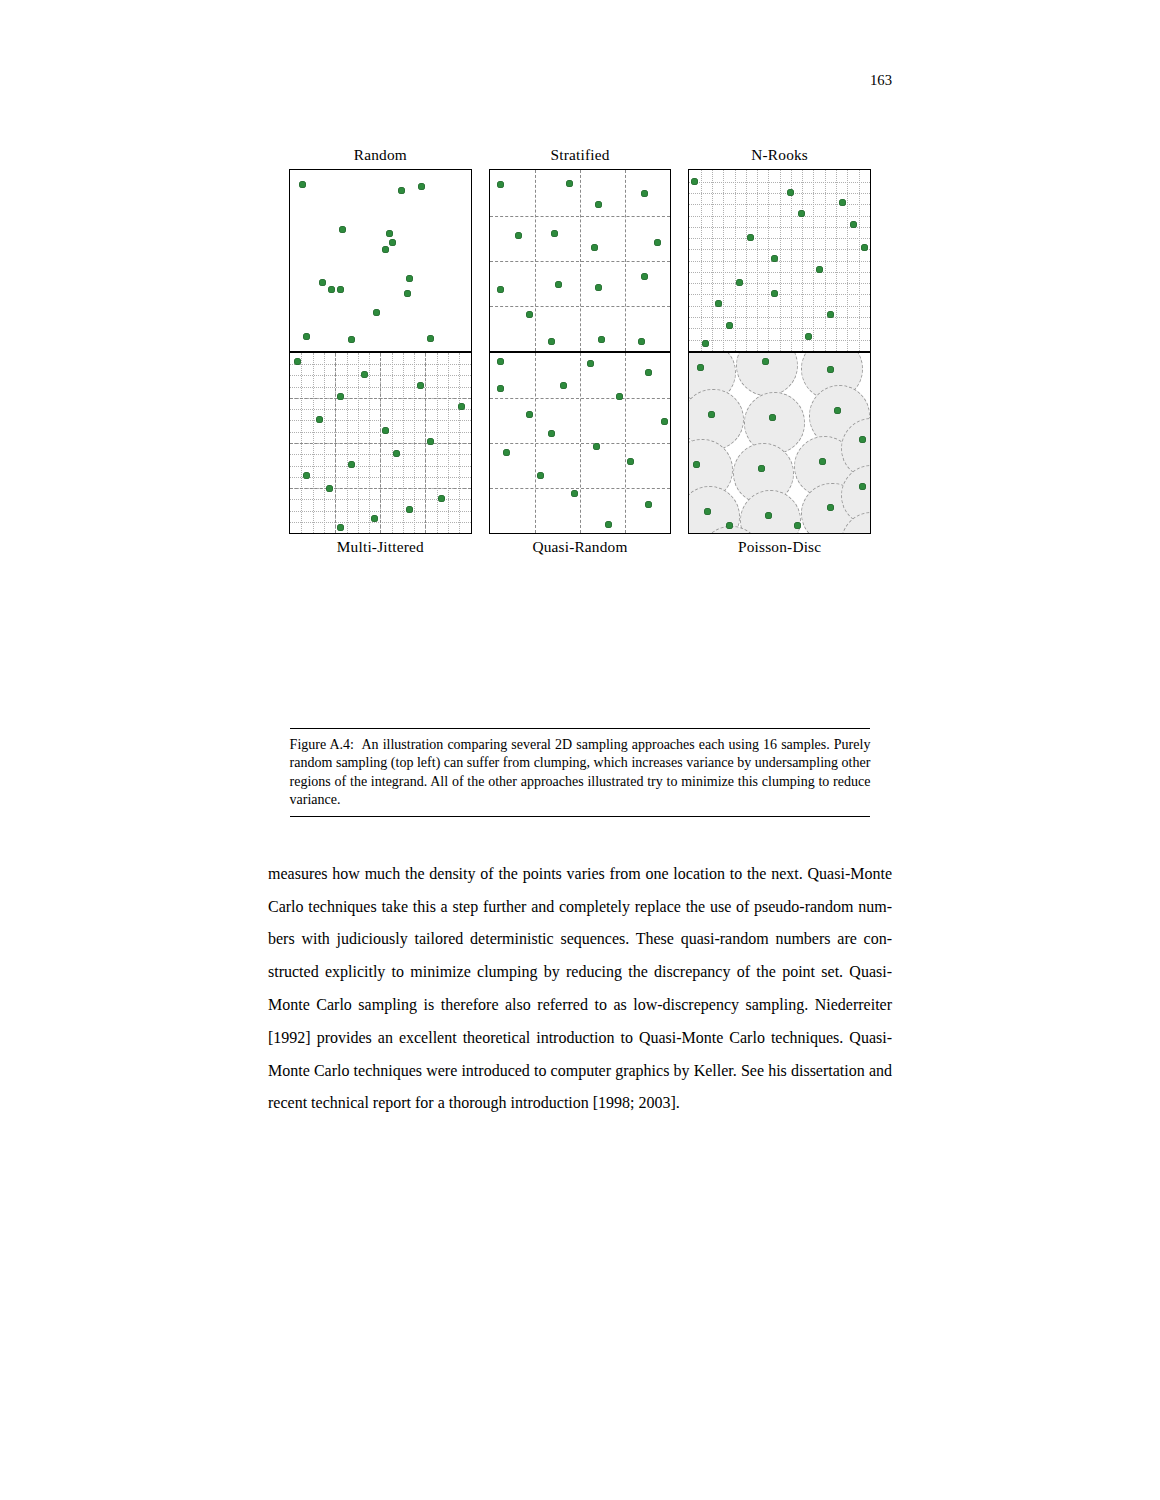163
Random
Stratified
N-Rooks
Multi-Jittered
Quasi-Random
Poisson-Disc
Figure A.4: An illustration comparing several 2D sampling approaches each using 16 samples. Purely random sampling (top left) can suffer from clumping, which increases variance by undersampling other regions of the integrand. All of the other approaches illustrated try to minimize this clumping to reduce variance.
measures how much the density of the points varies from one location to the next. Quasi-Monte Carlo techniques take this a step further and completely replace the use of pseudo-random numbers with judiciously tailored deterministic sequences. These quasi-random numbers are constructed explicitly to minimize clumping by reducing the discrepancy of the point set. Quasi-Monte Carlo sampling is therefore also referred to as low-discrepency sampling. Niederreiter [1992] provides an excellent theoretical introduction to Quasi-Monte Carlo techniques. Quasi-Monte Carlo techniques were introduced to computer graphics by Keller. See his dissertation and recent technical report for a thorough introduction [1998; 2003].